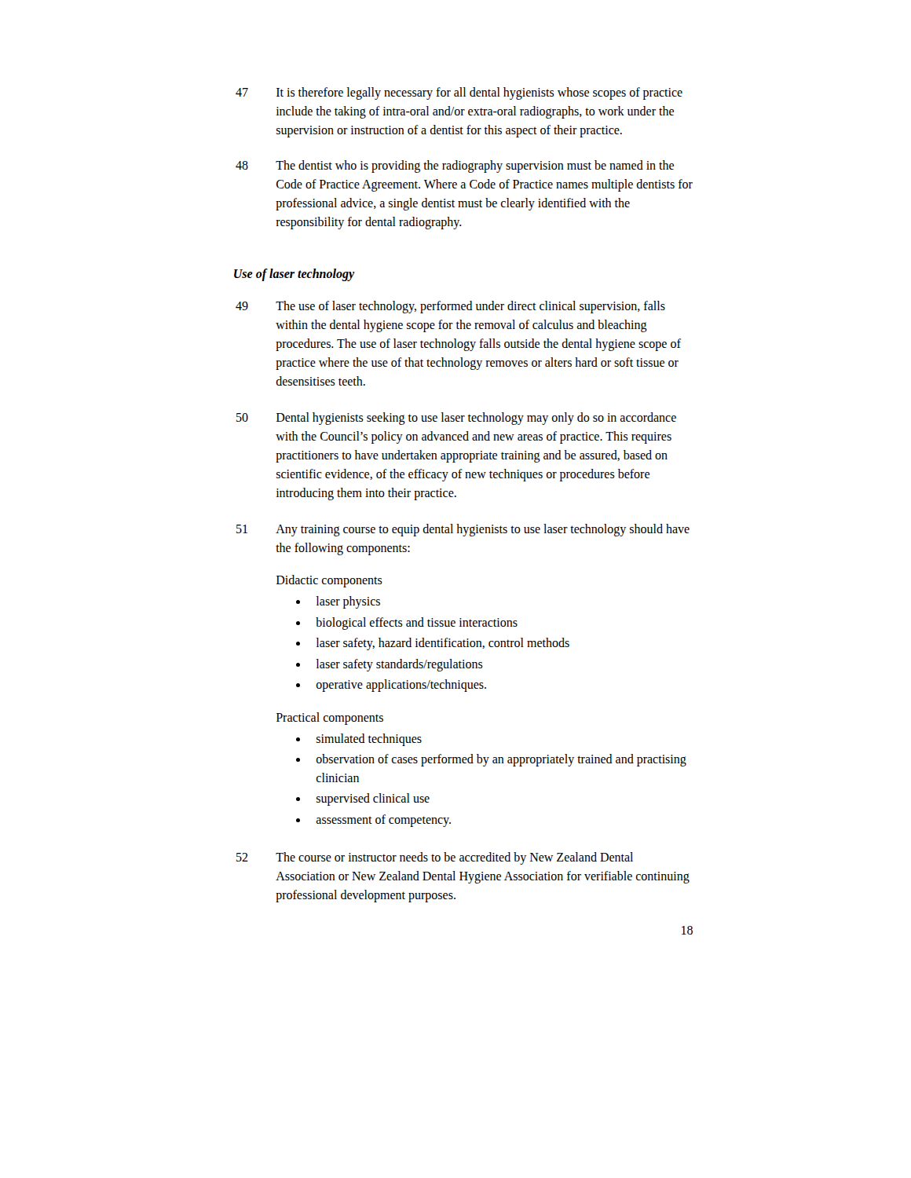47
It is therefore legally necessary for all dental hygienists whose scopes of practice include the taking of intra-oral and/or extra-oral radiographs, to work under the supervision or instruction of a dentist for this aspect of their practice.
48
The dentist who is providing the radiography supervision must be named in the Code of Practice Agreement. Where a Code of Practice names multiple dentists for professional advice, a single dentist must be clearly identified with the responsibility for dental radiography.
Use of laser technology
49
The use of laser technology, performed under direct clinical supervision, falls within the dental hygiene scope for the removal of calculus and bleaching procedures. The use of laser technology falls outside the dental hygiene scope of practice where the use of that technology removes or alters hard or soft tissue or desensitises teeth.
50
Dental hygienists seeking to use laser technology may only do so in accordance with the Council’s policy on advanced and new areas of practice. This requires practitioners to have undertaken appropriate training and be assured, based on scientific evidence, of the efficacy of new techniques or procedures before introducing them into their practice.
51
Any training course to equip dental hygienists to use laser technology should have the following components:
Didactic components
laser physics
biological effects and tissue interactions
laser safety, hazard identification, control methods
laser safety standards/regulations
operative applications/techniques.
Practical components
simulated techniques
observation of cases performed by an appropriately trained and practising clinician
supervised clinical use
assessment of competency.
52
The course or instructor needs to be accredited by New Zealand Dental Association or New Zealand Dental Hygiene Association for verifiable continuing professional development purposes.
18